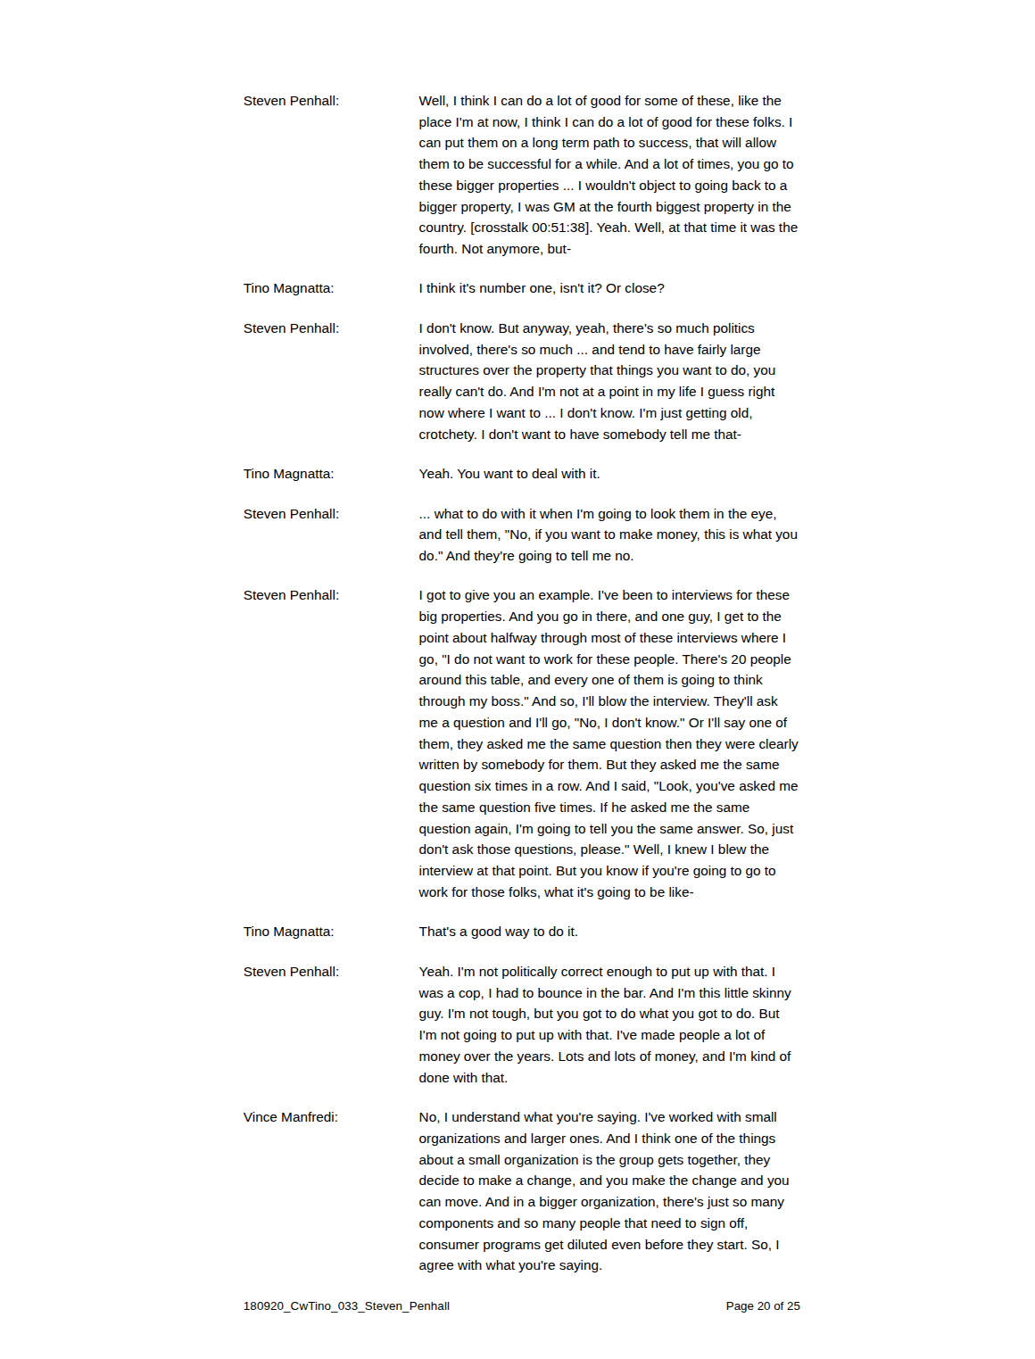Steven Penhall:
Well, I think I can do a lot of good for some of these, like the place I'm at now, I think I can do a lot of good for these folks. I can put them on a long term path to success, that will allow them to be successful for a while. And a lot of times, you go to these bigger properties ... I wouldn't object to going back to a bigger property, I was GM at the fourth biggest property in the country. [crosstalk 00:51:38]. Yeah. Well, at that time it was the fourth. Not anymore, but-
Tino Magnatta:
I think it's number one, isn't it? Or close?
Steven Penhall:
I don't know. But anyway, yeah, there's so much politics involved, there's so much ... and tend to have fairly large structures over the property that things you want to do, you really can't do. And I'm not at a point in my life I guess right now where I want to ... I don't know. I'm just getting old, crotchety. I don't want to have somebody tell me that-
Tino Magnatta:
Yeah. You want to deal with it.
Steven Penhall:
... what to do with it when I'm going to look them in the eye, and tell them, "No, if you want to make money, this is what you do." And they're going to tell me no.
Steven Penhall:
I got to give you an example. I've been to interviews for these big properties. And you go in there, and one guy, I get to the point about halfway through most of these interviews where I go, "I do not want to work for these people. There's 20 people around this table, and every one of them is going to think through my boss." And so, I'll blow the interview. They'll ask me a question and I'll go, "No, I don't know." Or I'll say one of them, they asked me the same question then they were clearly written by somebody for them. But they asked me the same question six times in a row. And I said, "Look, you've asked me the same question five times. If he asked me the same question again, I'm going to tell you the same answer. So, just don't ask those questions, please." Well, I knew I blew the interview at that point. But you know if you're going to go to work for those folks, what it's going to be like-
Tino Magnatta:
That's a good way to do it.
Steven Penhall:
Yeah. I'm not politically correct enough to put up with that. I was a cop, I had to bounce in the bar. And I'm this little skinny guy. I'm not tough, but you got to do what you got to do. But I'm not going to put up with that. I've made people a lot of money over the years. Lots and lots of money, and I'm kind of done with that.
Vince Manfredi:
No, I understand what you're saying. I've worked with small organizations and larger ones. And I think one of the things about a small organization is the group gets together, they decide to make a change, and you make the change and you can move. And in a bigger organization, there's just so many components and so many people that need to sign off, consumer programs get diluted even before they start. So, I agree with what you're saying.
180920_CwTino_033_Steven_Penhall Page 20 of 25